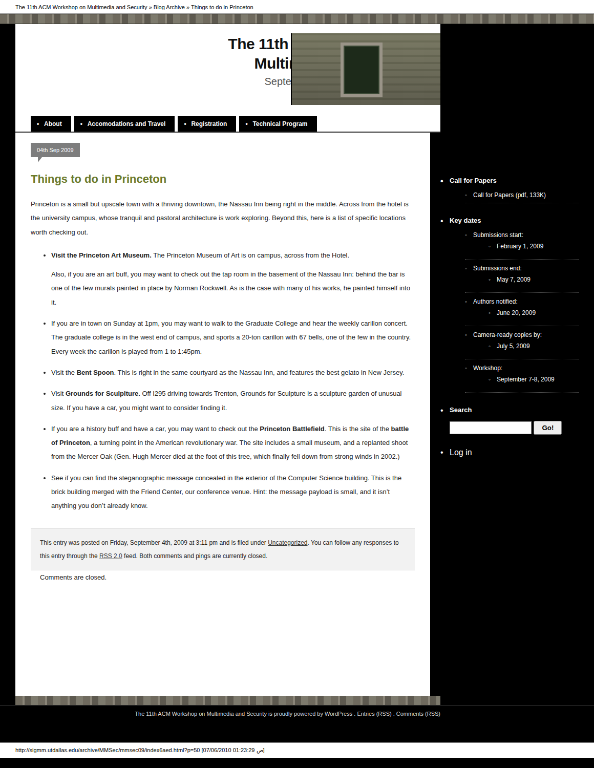The 11th ACM Workshop on Multimedia and Security » Blog Archive » Things to do in Princeton
The 11th ACM Workshop on
Multimedia and Security
September 7-8, 2009, Princeton NJ
About
Accomodations and Travel
Registration
Technical Program
04th Sep 2009
Things to do in Princeton
Princeton is a small but upscale town with a thriving downtown, the Nassau Inn being right in the middle. Across from the hotel is the university campus, whose tranquil and pastoral architecture is work exploring. Beyond this, here is a list of specific locations worth checking out.
Visit the Princeton Art Museum. The Princeton Museum of Art is on campus, across from the Hotel.
Also, if you are an art buff, you may want to check out the tap room in the basement of the Nassau Inn: behind the bar is one of the few murals painted in place by Norman Rockwell. As is the case with many of his works, he painted himself into it.
If you are in town on Sunday at 1pm, you may want to walk to the Graduate College and hear the weekly carillon concert. The graduate college is in the west end of campus, and sports a 20-ton carillon with 67 bells, one of the few in the country. Every week the carillon is played from 1 to 1:45pm.
Visit the Bent Spoon. This is right in the same courtyard as the Nassau Inn, and features the best gelato in New Jersey.
Visit Grounds for Sculplture. Off I295 driving towards Trenton, Grounds for Sculpture is a sculpture garden of unusual size. If you have a car, you might want to consider finding it.
If you are a history buff and have a car, you may want to check out the Princeton Battlefield. This is the site of the battle of Princeton, a turning point in the American revolutionary war. The site includes a small museum, and a replanted shoot from the Mercer Oak (Gen. Hugh Mercer died at the foot of this tree, which finally fell down from strong winds in 2002.)
See if you can find the steganographic message concealed in the exterior of the Computer Science building. This is the brick building merged with the Friend Center, our conference venue. Hint: the message payload is small, and it isn’t anything you don’t already know.
This entry was posted on Friday, September 4th, 2009 at 3:11 pm and is filed under Uncategorized. You can follow any responses to this entry through the RSS 2.0 feed. Both comments and pings are currently closed.
Comments are closed.
Call for Papers
Call for Papers (pdf, 133K)
Key dates
Submissions start:
February 1, 2009
Submissions end:
May 7, 2009
Authors notified:
June 20, 2009
Camera-ready copies by:
July 5, 2009
Workshop:
September 7-8, 2009
Search
Log in
The 11th ACM Workshop on Multimedia and Security is proudly powered by WordPress . Entries (RSS) . Comments (RSS)
http://sigmm.utdallas.edu/archive/MMSec/mmsec09/index6aed.html?p=50 [07/06/2010 01:23:29 ص]